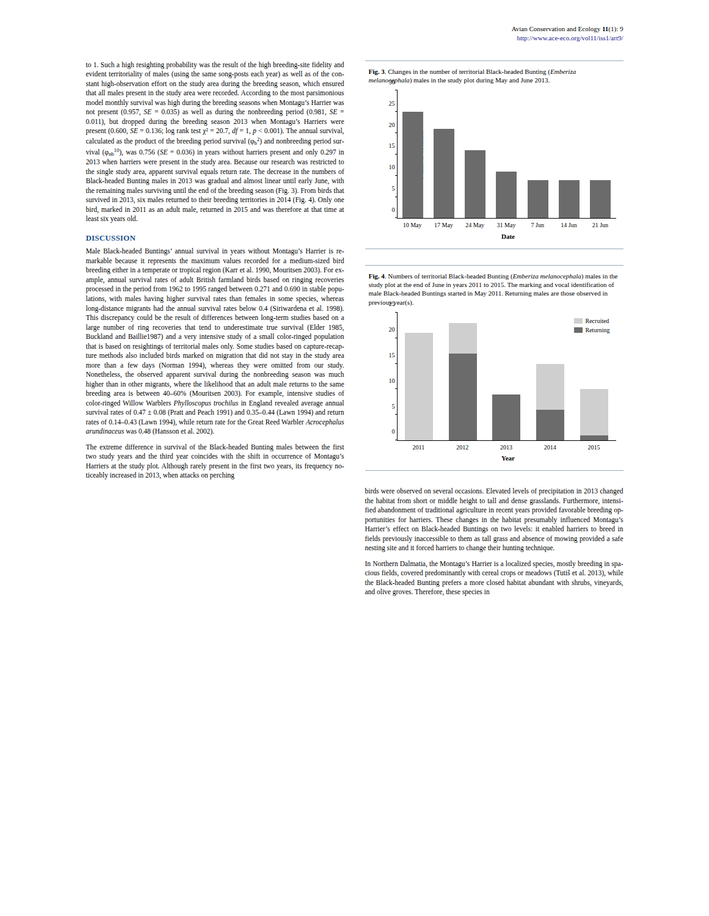Avian Conservation and Ecology 11(1): 9
http://www.ace-eco.org/vol11/iss1/art9/
to 1. Such a high resighting probability was the result of the high breeding-site fidelity and evident territoriality of males (using the same song-posts each year) as well as of the constant high-observation effort on the study area during the breeding season, which ensured that all males present in the study area were recorded. According to the most parsimonious model monthly survival was high during the breeding seasons when Montagu’s Harrier was not present (0.957, SE = 0.035) as well as during the nonbreeding period (0.981, SE = 0.011), but dropped during the breeding season 2013 when Montagu’s Harriers were present (0.600, SE = 0.136; log rank test χ² = 20.7, df = 1, p < 0.001). The annual survival, calculated as the product of the breeding period survival (φb2) and nonbreeding period survival (φnb10), was 0.756 (SE = 0.036) in years without harriers present and only 0.297 in 2013 when harriers were present in the study area. Because our research was restricted to the single study area, apparent survival equals return rate. The decrease in the numbers of Black-headed Bunting males in 2013 was gradual and almost linear until early June, with the remaining males surviving until the end of the breeding season (Fig. 3). From birds that survived in 2013, six males returned to their breeding territories in 2014 (Fig. 4). Only one bird, marked in 2011 as an adult male, returned in 2015 and was therefore at that time at least six years old.
DISCUSSION
Male Black-headed Buntings’ annual survival in years without Montagu’s Harrier is remarkable because it represents the maximum values recorded for a medium-sized bird breeding either in a temperate or tropical region (Karr et al. 1990, Mouritsen 2003). For example, annual survival rates of adult British farmland birds based on ringing recoveries processed in the period from 1962 to 1995 ranged between 0.271 and 0.690 in stable populations, with males having higher survival rates than females in some species, whereas long-distance migrants had the annual survival rates below 0.4 (Siriwardena et al. 1998). This discrepancy could be the result of differences between long-term studies based on a large number of ring recoveries that tend to underestimate true survival (Elder 1985, Buckland and Baillie1987) and a very intensive study of a small color-ringed population that is based on resightings of territorial males only. Some studies based on capture-recapture methods also included birds marked on migration that did not stay in the study area more than a few days (Norman 1994), whereas they were omitted from our study. Nonetheless, the observed apparent survival during the nonbreeding season was much higher than in other migrants, where the likelihood that an adult male returns to the same breeding area is between 40–60% (Mouritsen 2003). For example, intensive studies of color-ringed Willow Warblers Phylloscopus trochilus in England revealed average annual survival rates of 0.47 ± 0.08 (Pratt and Peach 1991) and 0.35–0.44 (Lawn 1994) and return rates of 0.14–0.43 (Lawn 1994), while return rate for the Great Reed Warbler Acrocephalus arundinaceus was 0.48 (Hansson et al. 2002).
The extreme difference in survival of the Black-headed Bunting males between the first two study years and the third year coincides with the shift in occurrence of Montagu’s Harriers at the study plot. Although rarely present in the first two years, its frequency noticeably increased in 2013, when attacks on perching
Fig. 3. Changes in the number of territorial Black-headed Bunting (Emberiza melanocephala) males in the study plot during May and June 2013.
Number of males
30
25
20
15
10
5
0
10 May 17 May 24 May 31 May 7 Jun 14 Jun 21 Jun
Date
Fig. 4. Numbers of territorial Black-headed Bunting (Emberiza melanocephala) males in the study plot at the end of June in years 2011 to 2015. The marking and vocal identification of male Black-headed Buntings started in May 2011. Returning males are those observed in previous year(s).
Number of males
Recruited
Returning
25
20
15
10
5
0
20112012201320142015
Year
birds were observed on several occasions. Elevated levels of precipitation in 2013 changed the habitat from short or middle height to tall and dense grasslands. Furthermore, intensified abandonment of traditional agriculture in recent years provided favorable breeding opportunities for harriers. These changes in the habitat presumably influenced Montagu’s Harrier’s effect on Black-headed Buntings on two levels: it enabled harriers to breed in fields previously inaccessible to them as tall grass and absence of mowing provided a safe nesting site and it forced harriers to change their hunting technique.
In Northern Dalmatia, the Montagu’s Harrier is a localized species, mostly breeding in spacious fields, covered predominantly with cereal crops or meadows (Tutiš et al. 2013), while the Black-headed Bunting prefers a more closed habitat abundant with shrubs, vineyards, and olive groves. Therefore, these species in